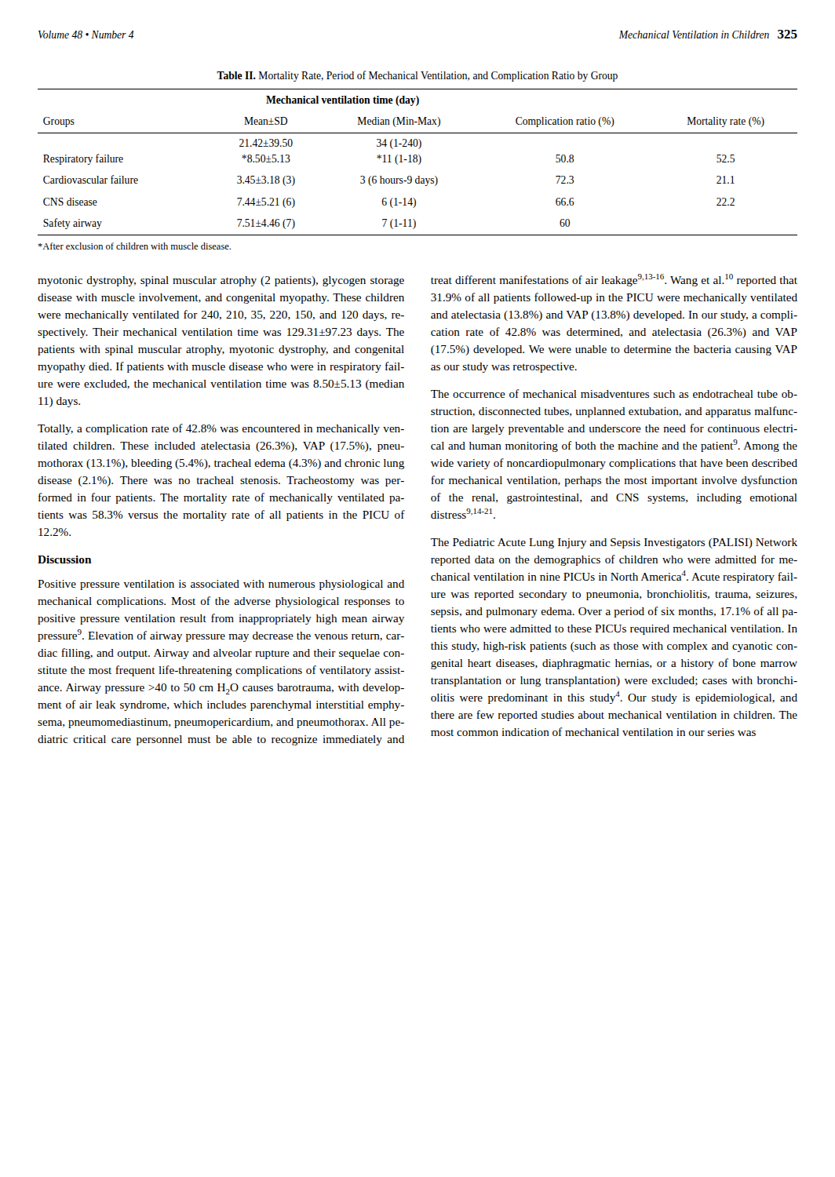Volume 48 • Number 4
Mechanical Ventilation in Children 325
Table II. Mortality Rate, Period of Mechanical Ventilation, and Complication Ratio by Group
| | Mechanical ventilation time (day) | | |
| --- | --- | --- | --- |
| Groups | Mean±SD | Median (Min-Max) | Complication ratio (%) | Mortality rate (%) |
| Respiratory failure | 21.42±39.50 *8.50±5.13 | 34 (1-240) *11 (1-18) | 50.8 | 52.5 |
| Cardiovascular failure | 3.45±3.18 (3) | 3 (6 hours-9 days) | 72.3 | 21.1 |
| CNS disease | 7.44±5.21 (6) | 6 (1-14) | 66.6 | 22.2 |
| Safety airway | 7.51±4.46 (7) | 7 (1-11) | 60 | |
*After exclusion of children with muscle disease.
myotonic dystrophy, spinal muscular atrophy (2 patients), glycogen storage disease with muscle involvement, and congenital myopathy. These children were mechanically ventilated for 240, 210, 35, 220, 150, and 120 days, respectively. Their mechanical ventilation time was 129.31±97.23 days. The patients with spinal muscular atrophy, myotonic dystrophy, and congenital myopathy died. If patients with muscle disease who were in respiratory failure were excluded, the mechanical ventilation time was 8.50±5.13 (median 11) days.
Totally, a complication rate of 42.8% was encountered in mechanically ventilated children. These included atelectasia (26.3%), VAP (17.5%), pneumothorax (13.1%), bleeding (5.4%), tracheal edema (4.3%) and chronic lung disease (2.1%). There was no tracheal stenosis. Tracheostomy was performed in four patients. The mortality rate of mechanically ventilated patients was 58.3% versus the mortality rate of all patients in the PICU of 12.2%.
Discussion
Positive pressure ventilation is associated with numerous physiological and mechanical complications. Most of the adverse physiological responses to positive pressure ventilation result from inappropriately high mean airway pressure9. Elevation of airway pressure may decrease the venous return, cardiac filling, and output. Airway and alveolar rupture and their sequelae constitute the most frequent life-threatening complications of ventilatory assistance. Airway pressure >40 to 50 cm H2O causes barotrauma, with development of air leak syndrome, which includes parenchymal interstitial emphysema, pneumomediastinum, pneumopericardium, and pneumothorax. All pediatric critical care personnel must be able to recognize immediately and treat different manifestations of air leakage9,13-16. Wang et al.10 reported that 31.9% of all patients followed-up in the PICU were mechanically ventilated and atelectasia (13.8%) and VAP (13.8%) developed. In our study, a complication rate of 42.8% was determined, and atelectasia (26.3%) and VAP (17.5%) developed. We were unable to determine the bacteria causing VAP as our study was retrospective.
The occurrence of mechanical misadventures such as endotracheal tube obstruction, disconnected tubes, unplanned extubation, and apparatus malfunction are largely preventable and underscore the need for continuous electrical and human monitoring of both the machine and the patient9. Among the wide variety of noncardiopulmonary complications that have been described for mechanical ventilation, perhaps the most important involve dysfunction of the renal, gastrointestinal, and CNS systems, including emotional distress9,14-21.
The Pediatric Acute Lung Injury and Sepsis Investigators (PALISI) Network reported data on the demographics of children who were admitted for mechanical ventilation in nine PICUs in North America4. Acute respiratory failure was reported secondary to pneumonia, bronchiolitis, trauma, seizures, sepsis, and pulmonary edema. Over a period of six months, 17.1% of all patients who were admitted to these PICUs required mechanical ventilation. In this study, high-risk patients (such as those with complex and cyanotic congenital heart diseases, diaphragmatic hernias, or a history of bone marrow transplantation or lung transplantation) were excluded; cases with bronchiolitis were predominant in this study4. Our study is epidemiological, and there are few reported studies about mechanical ventilation in children. The most common indication of mechanical ventilation in our series was